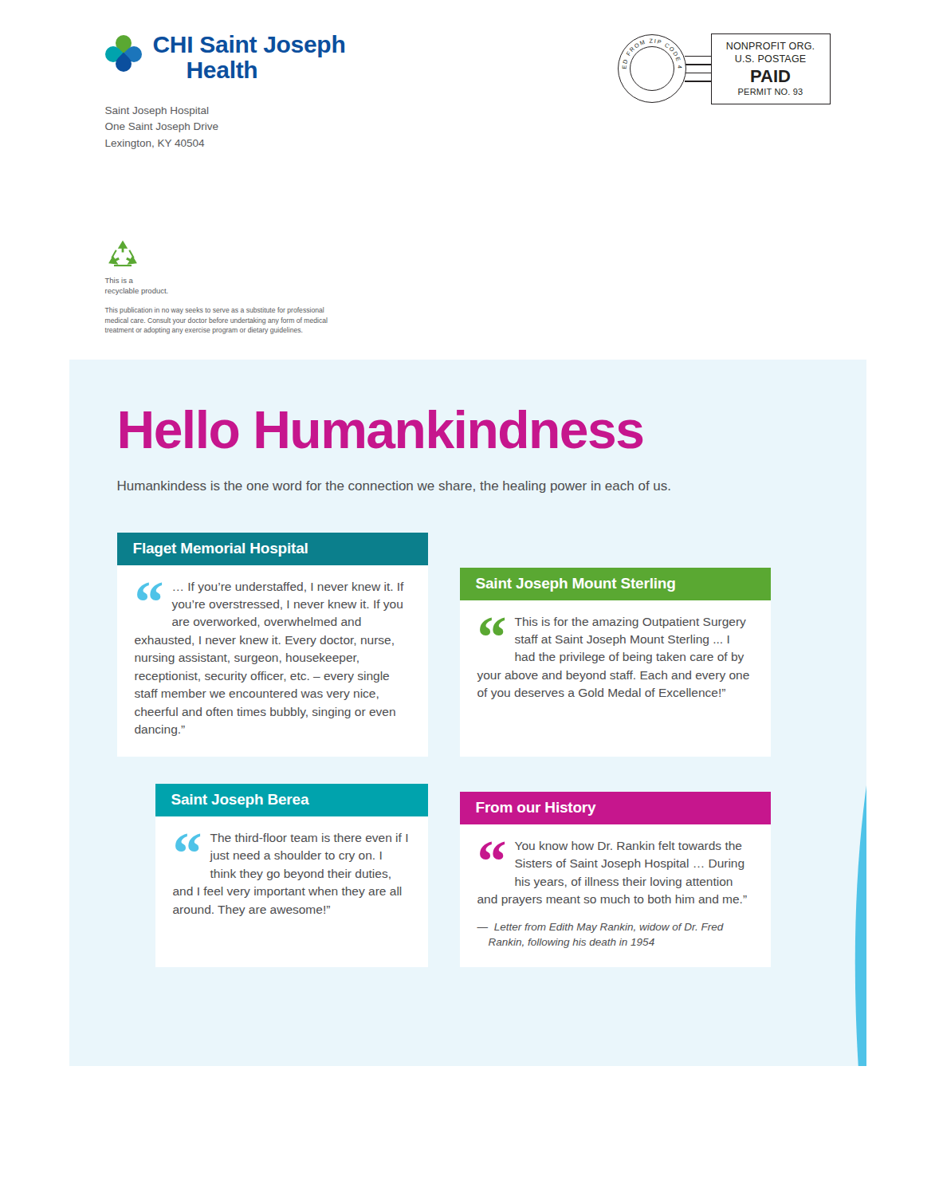CHI Saint Joseph
Health
Saint Joseph Hospital
One Saint Joseph Drive
Lexington, KY 40504
MAILED FROM ZIP CODE 43973
NONPROFIT ORG.
U.S. POSTAGE
PAID
PERMIT NO. 93
This is a
recyclable product.
This publication in no way seeks to serve as a substitute for professional medical care. Consult your doctor before undertaking any form of medical treatment or adopting any exercise program or dietary guidelines.
Hello Humankindness
Humankindess is the one word for the connection we share, the healing power in each of us.
Flaget Memorial Hospital
“ … If you’re understaffed, I never knew it. If you’re overstressed, I never knew it. If you are overworked, overwhelmed and exhausted, I never knew it. Every doctor, nurse, nursing assistant, surgeon, housekeeper, receptionist, security officer, etc. – every single staff member we encountered was very nice, cheerful and often times bubbly, singing or even dancing.”
Saint Joseph Mount Sterling
“ This is for the amazing Outpatient Surgery staff at Saint Joseph Mount Sterling ... I had the privilege of being taken care of by your above and beyond staff. Each and every one of you deserves a Gold Medal of Excellence!”
Saint Joseph Berea
“ The third-floor team is there even if I just need a shoulder to cry on. I think they go beyond their duties, and I feel very important when they are all around. They are awesome!”
From our History
“ You know how Dr. Rankin felt towards the Sisters of Saint Joseph Hospital … During his years, of illness their loving attention and prayers meant so much to both him and me.”
— Letter from Edith May Rankin, widow of Dr. Fred Rankin, following his death in 1954